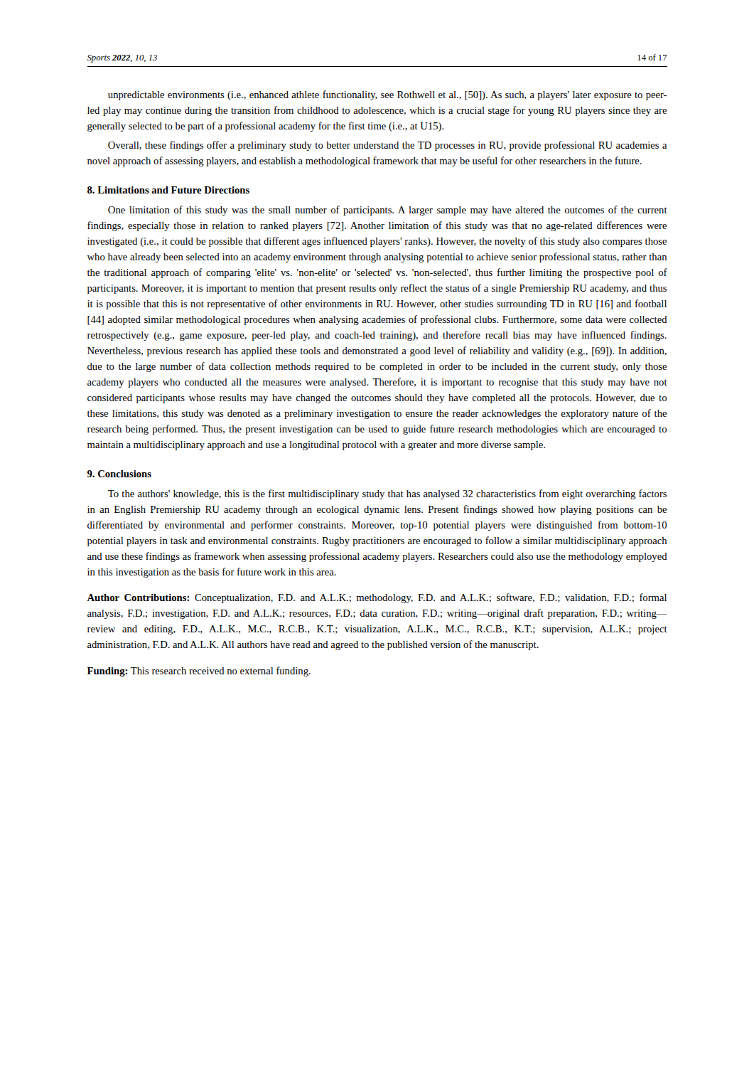Sports 2022, 10, 13 14 of 17
unpredictable environments (i.e., enhanced athlete functionality, see Rothwell et al., [50]). As such, a players' later exposure to peer-led play may continue during the transition from childhood to adolescence, which is a crucial stage for young RU players since they are generally selected to be part of a professional academy for the first time (i.e., at U15).
Overall, these findings offer a preliminary study to better understand the TD processes in RU, provide professional RU academies a novel approach of assessing players, and establish a methodological framework that may be useful for other researchers in the future.
8. Limitations and Future Directions
One limitation of this study was the small number of participants. A larger sample may have altered the outcomes of the current findings, especially those in relation to ranked players [72]. Another limitation of this study was that no age-related differences were investigated (i.e., it could be possible that different ages influenced players' ranks). However, the novelty of this study also compares those who have already been selected into an academy environment through analysing potential to achieve senior professional status, rather than the traditional approach of comparing 'elite' vs. 'non-elite' or 'selected' vs. 'non-selected', thus further limiting the prospective pool of participants. Moreover, it is important to mention that present results only reflect the status of a single Premiership RU academy, and thus it is possible that this is not representative of other environments in RU. However, other studies surrounding TD in RU [16] and football [44] adopted similar methodological procedures when analysing academies of professional clubs. Furthermore, some data were collected retrospectively (e.g., game exposure, peer-led play, and coach-led training), and therefore recall bias may have influenced findings. Nevertheless, previous research has applied these tools and demonstrated a good level of reliability and validity (e.g., [69]). In addition, due to the large number of data collection methods required to be completed in order to be included in the current study, only those academy players who conducted all the measures were analysed. Therefore, it is important to recognise that this study may have not considered participants whose results may have changed the outcomes should they have completed all the protocols. However, due to these limitations, this study was denoted as a preliminary investigation to ensure the reader acknowledges the exploratory nature of the research being performed. Thus, the present investigation can be used to guide future research methodologies which are encouraged to maintain a multidisciplinary approach and use a longitudinal protocol with a greater and more diverse sample.
9. Conclusions
To the authors' knowledge, this is the first multidisciplinary study that has analysed 32 characteristics from eight overarching factors in an English Premiership RU academy through an ecological dynamic lens. Present findings showed how playing positions can be differentiated by environmental and performer constraints. Moreover, top-10 potential players were distinguished from bottom-10 potential players in task and environmental constraints. Rugby practitioners are encouraged to follow a similar multidisciplinary approach and use these findings as framework when assessing professional academy players. Researchers could also use the methodology employed in this investigation as the basis for future work in this area.
Author Contributions: Conceptualization, F.D. and A.L.K.; methodology, F.D. and A.L.K.; software, F.D.; validation, F.D.; formal analysis, F.D.; investigation, F.D. and A.L.K.; resources, F.D.; data curation, F.D.; writing—original draft preparation, F.D.; writing—review and editing, F.D., A.L.K., M.C., R.C.B., K.T.; visualization, A.L.K., M.C., R.C.B., K.T.; supervision, A.L.K.; project administration, F.D. and A.L.K. All authors have read and agreed to the published version of the manuscript.
Funding: This research received no external funding.